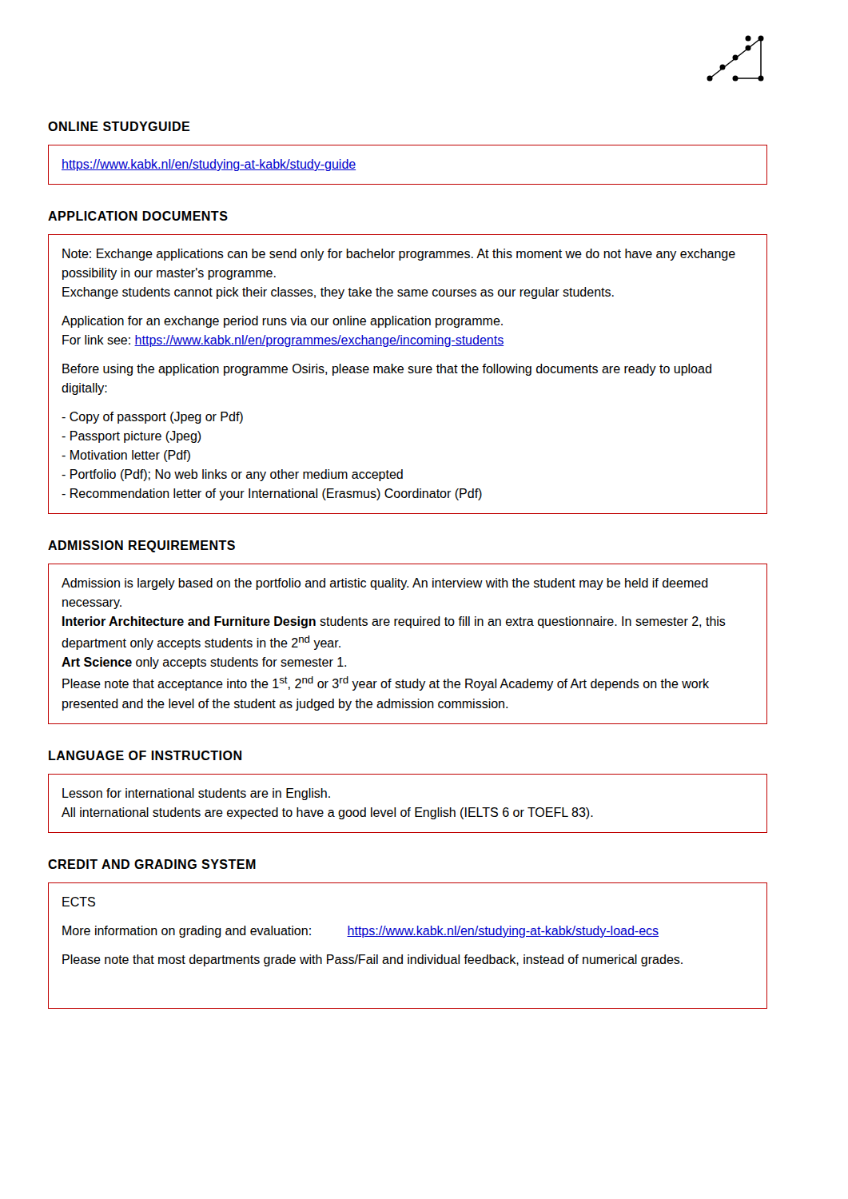ONLINE STUDYGUIDE
https://www.kabk.nl/en/studying-at-kabk/study-guide
APPLICATION DOCUMENTS
Note: Exchange applications can be send only for bachelor programmes. At this moment we do not have any exchange possibility in our master's programme.
Exchange students cannot pick their classes, they take the same courses as our regular students.
Application for an exchange period runs via our online application programme.
For link see: https://www.kabk.nl/en/programmes/exchange/incoming-students
Before using the application programme Osiris, please make sure that the following documents are ready to upload digitally:
- Copy of passport (Jpeg or Pdf)
- Passport picture (Jpeg)
- Motivation letter (Pdf)
- Portfolio (Pdf); No web links or any other medium accepted
- Recommendation letter of your International (Erasmus) Coordinator (Pdf)
ADMISSION REQUIREMENTS
Admission is largely based on the portfolio and artistic quality. An interview with the student may be held if deemed necessary.
Interior Architecture and Furniture Design students are required to fill in an extra questionnaire. In semester 2, this department only accepts students in the 2nd year.
Art Science only accepts students for semester 1.
Please note that acceptance into the 1st, 2nd or 3rd year of study at the Royal Academy of Art depends on the work presented and the level of the student as judged by the admission commission.
LANGUAGE OF INSTRUCTION
Lesson for international students are in English.
All international students are expected to have a good level of English (IELTS 6 or TOEFL 83).
CREDIT AND GRADING SYSTEM
ECTS
More information on grading and evaluation: https://www.kabk.nl/en/studying-at-kabk/study-load-ecs
Please note that most departments grade with Pass/Fail and individual feedback, instead of numerical grades.